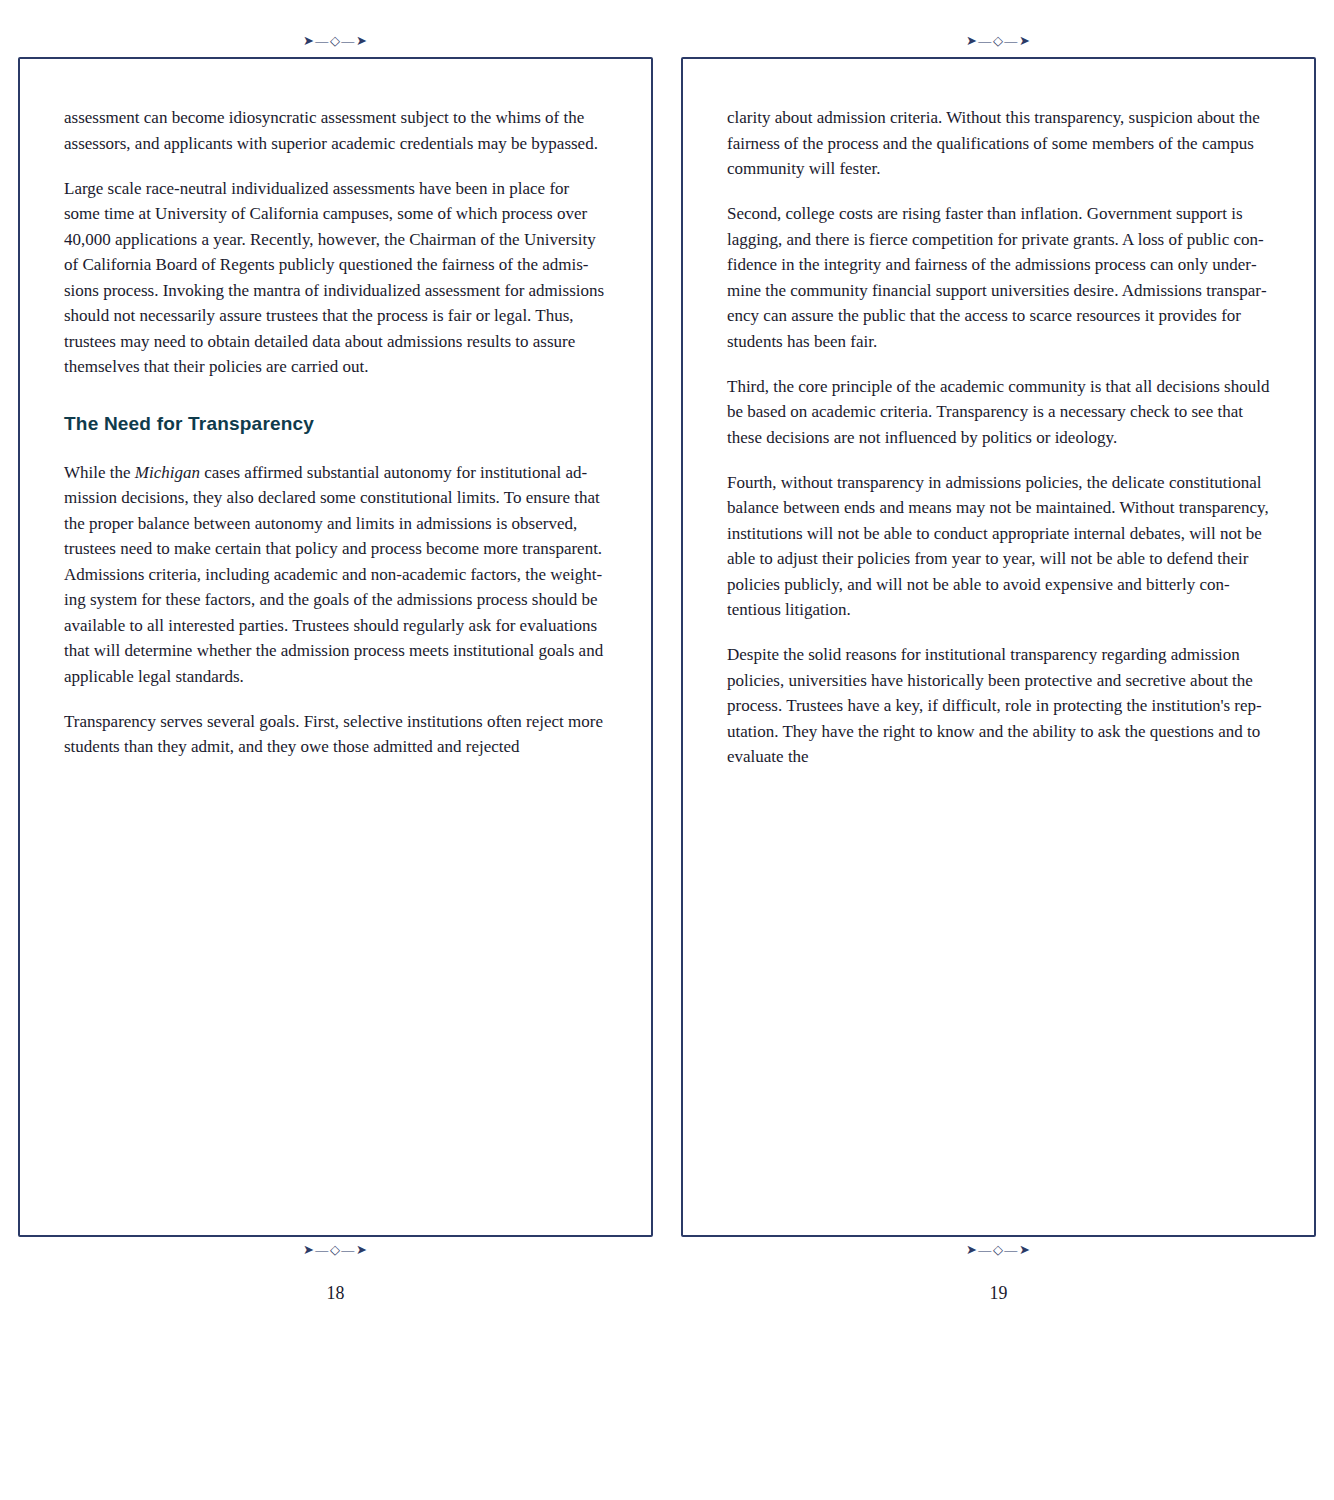➤—◇—➤
assessment can become idiosyncratic assessment subject to the whims of the assessors, and applicants with superior academic credentials may be bypassed.
Large scale race-neutral individualized assessments have been in place for some time at University of California campuses, some of which process over 40,000 applications a year. Recently, however, the Chairman of the University of California Board of Regents publicly questioned the fairness of the admissions process. Invoking the mantra of individualized assessment for admissions should not necessarily assure trustees that the process is fair or legal. Thus, trustees may need to obtain detailed data about admissions results to assure themselves that their policies are carried out.
The Need for Transparency
While the Michigan cases affirmed substantial autonomy for institutional admission decisions, they also declared some constitutional limits. To ensure that the proper balance between autonomy and limits in admissions is observed, trustees need to make certain that policy and process become more transparent. Admissions criteria, including academic and non-academic factors, the weighting system for these factors, and the goals of the admissions process should be available to all interested parties. Trustees should regularly ask for evaluations that will determine whether the admission process meets institutional goals and applicable legal standards.
Transparency serves several goals. First, selective institutions often reject more students than they admit, and they owe those admitted and rejected
➤—◇—➤
18
➤—◇—➤
clarity about admission criteria. Without this transparency, suspicion about the fairness of the process and the qualifications of some members of the campus community will fester.
Second, college costs are rising faster than inflation. Government support is lagging, and there is fierce competition for private grants. A loss of public confidence in the integrity and fairness of the admissions process can only undermine the community financial support universities desire. Admissions transparency can assure the public that the access to scarce resources it provides for students has been fair.
Third, the core principle of the academic community is that all decisions should be based on academic criteria. Transparency is a necessary check to see that these decisions are not influenced by politics or ideology.
Fourth, without transparency in admissions policies, the delicate constitutional balance between ends and means may not be maintained. Without transparency, institutions will not be able to conduct appropriate internal debates, will not be able to adjust their policies from year to year, will not be able to defend their policies publicly, and will not be able to avoid expensive and bitterly contentious litigation.
Despite the solid reasons for institutional transparency regarding admission policies, universities have historically been protective and secretive about the process. Trustees have a key, if difficult, role in protecting the institution's reputation. They have the right to know and the ability to ask the questions and to evaluate the
➤—◇—➤
19